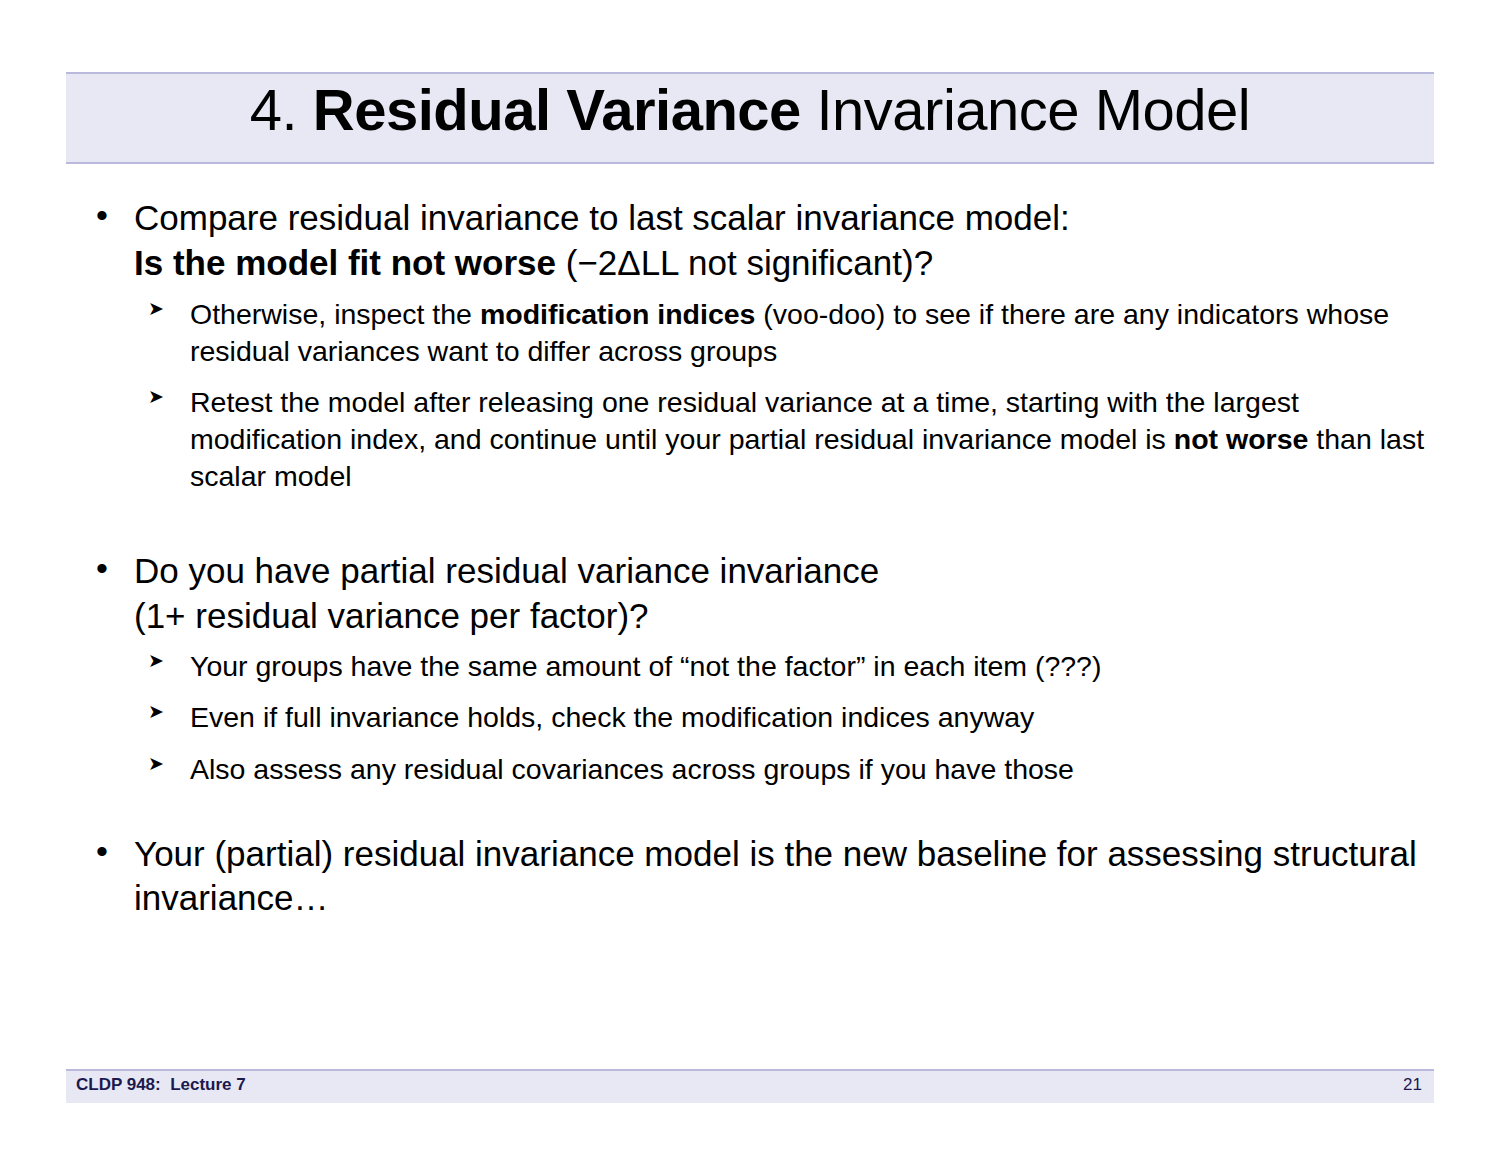4. Residual Variance Invariance Model
Compare residual invariance to last scalar invariance model:
Is the model fit not worse (−2ΔLL not significant)?
Otherwise, inspect the modification indices (voo-doo) to see if there are any indicators whose residual variances want to differ across groups
Retest the model after releasing one residual variance at a time, starting with the largest modification index, and continue until your partial residual invariance model is not worse than last scalar model
Do you have partial residual variance invariance
(1+ residual variance per factor)?
Your groups have the same amount of “not the factor” in each item (???)
Even if full invariance holds, check the modification indices anyway
Also assess any residual covariances across groups if you have those
Your (partial) residual invariance model is the new baseline for assessing structural invariance…
CLDP 948: Lecture 7 21